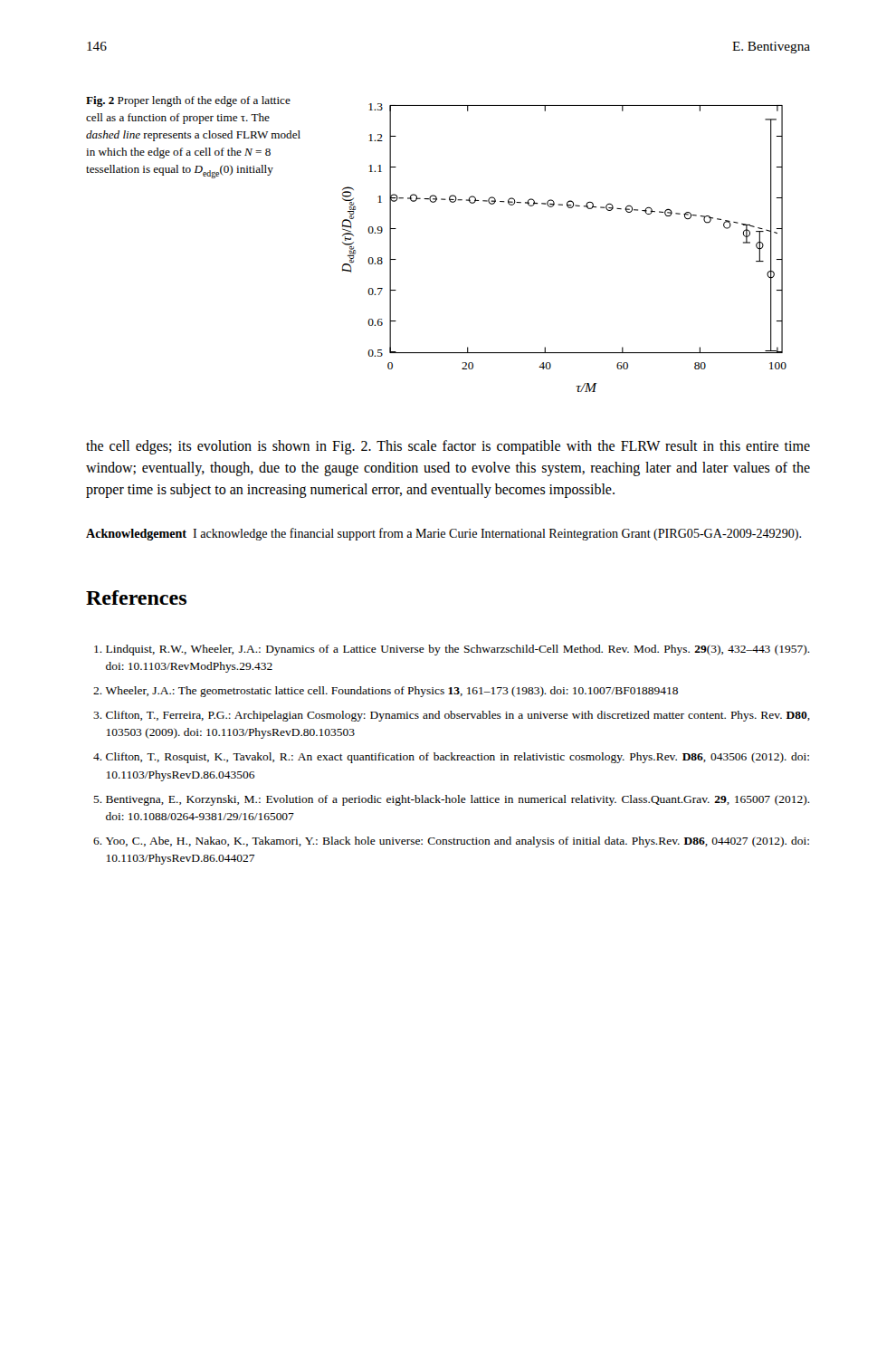146 E. Bentivegna
Fig. 2 Proper length of the edge of a lattice cell as a function of proper time τ. The dashed line represents a closed FLRW model in which the edge of a cell of the N = 8 tessellation is equal to Dedge(0) initially
1.3 1.2 1.1 1 0.9 0.8 0.7 0.6 0.5 0 20 40 60 80 100 τ/M Dedge(τ)/Dedge(0)
the cell edges; its evolution is shown in Fig. 2. This scale factor is compatible with the FLRW result in this entire time window; eventually, though, due to the gauge condition used to evolve this system, reaching later and later values of the proper time is subject to an increasing numerical error, and eventually becomes impossible.
Acknowledgement I acknowledge the financial support from a Marie Curie International Reintegration Grant (PIRG05-GA-2009-249290).
References
Lindquist, R.W., Wheeler, J.A.: Dynamics of a Lattice Universe by the Schwarzschild-Cell Method. Rev. Mod. Phys. 29(3), 432–443 (1957). doi: 10.1103/RevModPhys.29.432
Wheeler, J.A.: The geometrostatic lattice cell. Foundations of Physics 13, 161–173 (1983). doi: 10.1007/BF01889418
Clifton, T., Ferreira, P.G.: Archipelagian Cosmology: Dynamics and observables in a universe with discretized matter content. Phys. Rev. D80, 103503 (2009). doi: 10.1103/PhysRevD.80.103503
Clifton, T., Rosquist, K., Tavakol, R.: An exact quantification of backreaction in relativistic cosmology. Phys.Rev. D86, 043506 (2012). doi: 10.1103/PhysRevD.86.043506
Bentivegna, E., Korzynski, M.: Evolution of a periodic eight-black-hole lattice in numerical relativity. Class.Quant.Grav. 29, 165007 (2012). doi: 10.1088/0264-9381/29/16/165007
Yoo, C., Abe, H., Nakao, K., Takamori, Y.: Black hole universe: Construction and analysis of initial data. Phys.Rev. D86, 044027 (2012). doi: 10.1103/PhysRevD.86.044027